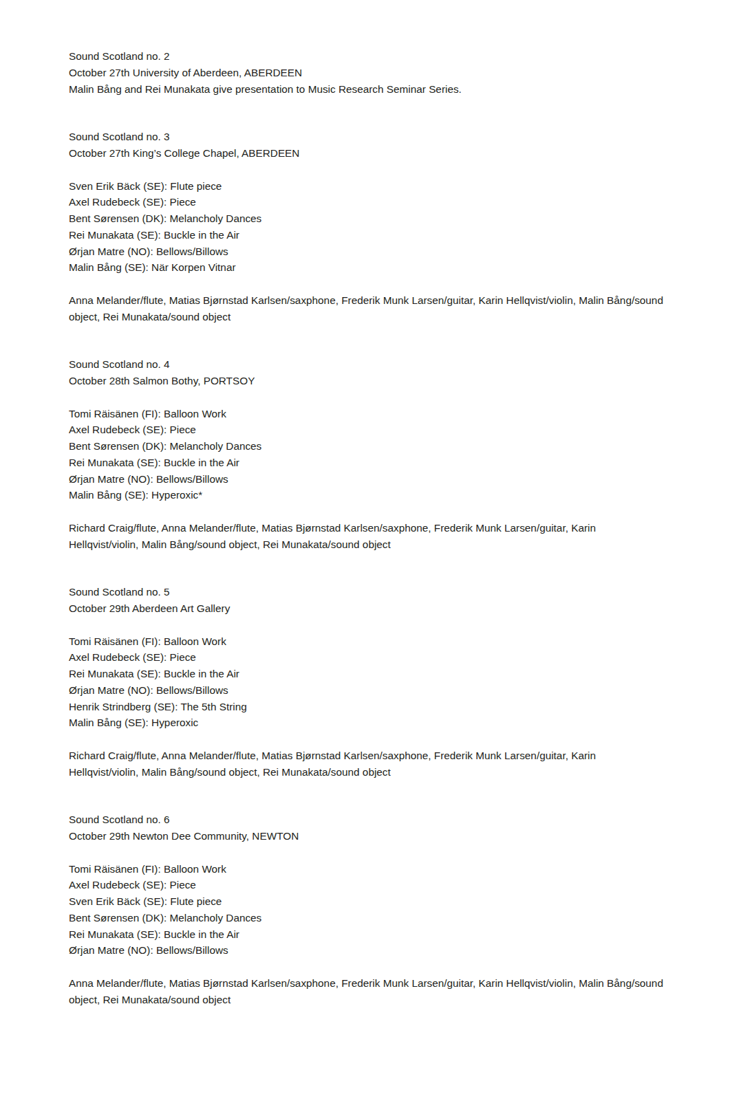Sound Scotland no. 2
October 27th University of Aberdeen, ABERDEEN
Malin Bång and Rei Munakata give presentation to Music Research Seminar Series.
Sound Scotland no. 3
October 27th King’s College Chapel, ABERDEEN
Sven Erik Bäck (SE): Flute piece
Axel Rudebeck (SE): Piece
Bent Sørensen (DK): Melancholy Dances
Rei Munakata (SE): Buckle in the Air
Ørjan Matre (NO): Bellows/Billows
Malin Bång (SE): När Korpen Vitnar
Anna Melander/flute, Matias Bjørnstad Karlsen/saxphone, Frederik Munk Larsen/guitar, Karin Hellqvist/violin, Malin Bång/sound object, Rei Munakata/sound object
Sound Scotland no. 4
October 28th Salmon Bothy, PORTSOY
Tomi Räisänen (FI): Balloon Work
Axel Rudebeck (SE): Piece
Bent Sørensen (DK): Melancholy Dances
Rei Munakata (SE): Buckle in the Air
Ørjan Matre (NO): Bellows/Billows
Malin Bång (SE): Hyperoxic*
Richard Craig/flute, Anna Melander/flute, Matias Bjørnstad Karlsen/saxphone, Frederik Munk Larsen/guitar, Karin Hellqvist/violin, Malin Bång/sound object, Rei Munakata/sound object
Sound Scotland no. 5
October 29th Aberdeen Art Gallery
Tomi Räisänen (FI): Balloon Work
Axel Rudebeck (SE): Piece
Rei Munakata (SE): Buckle in the Air
Ørjan Matre (NO): Bellows/Billows
Henrik Strindberg (SE): The 5th String
Malin Bång (SE): Hyperoxic
Richard Craig/flute, Anna Melander/flute, Matias Bjørnstad Karlsen/saxphone, Frederik Munk Larsen/guitar, Karin Hellqvist/violin, Malin Bång/sound object, Rei Munakata/sound object
Sound Scotland no. 6
October 29th Newton Dee Community, NEWTON
Tomi Räisänen (FI): Balloon Work
Axel Rudebeck (SE): Piece
Sven Erik Bäck (SE): Flute piece
Bent Sørensen (DK): Melancholy Dances
Rei Munakata (SE): Buckle in the Air
Ørjan Matre (NO): Bellows/Billows
Anna Melander/flute, Matias Bjørnstad Karlsen/saxphone, Frederik Munk Larsen/guitar, Karin Hellqvist/violin, Malin Bång/sound object, Rei Munakata/sound object